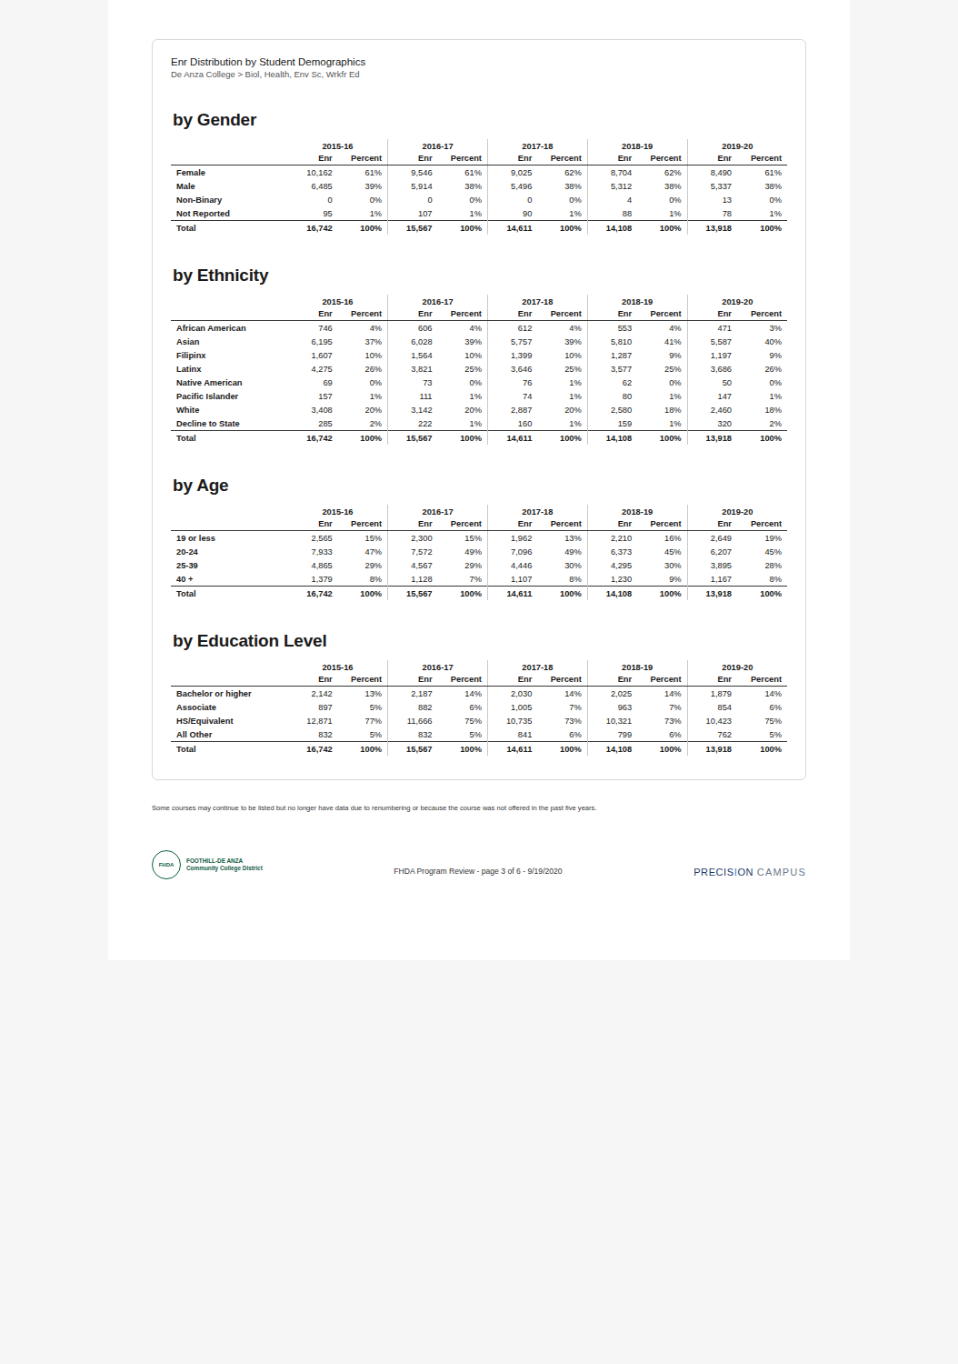Enr Distribution by Student Demographics
De Anza College > Biol, Health, Env Sc, Wrkfr Ed
by Gender
| | 2015-16 | 2016-17 | 2017-18 | 2018-19 | 2019-20 |
| --- | --- | --- | --- | --- | --- |
| | Enr | Percent | Enr | Percent | Enr | Percent | Enr | Percent | Enr | Percent |
| Female | 10,162 | 61% | 9,546 | 61% | 9,025 | 62% | 8,704 | 62% | 8,490 | 61% |
| Male | 6,485 | 39% | 5,914 | 38% | 5,496 | 38% | 5,312 | 38% | 5,337 | 38% |
| Non-Binary | 0 | 0% | 0 | 0% | 0 | 0% | 4 | 0% | 13 | 0% |
| Not Reported | 95 | 1% | 107 | 1% | 90 | 1% | 88 | 1% | 78 | 1% |
| Total | 16,742 | 100% | 15,567 | 100% | 14,611 | 100% | 14,108 | 100% | 13,918 | 100% |
by Ethnicity
| | 2015-16 | 2016-17 | 2017-18 | 2018-19 | 2019-20 |
| --- | --- | --- | --- | --- | --- |
| | Enr | Percent | Enr | Percent | Enr | Percent | Enr | Percent | Enr | Percent |
| African American | 746 | 4% | 606 | 4% | 612 | 4% | 553 | 4% | 471 | 3% |
| Asian | 6,195 | 37% | 6,028 | 39% | 5,757 | 39% | 5,810 | 41% | 5,587 | 40% |
| Filipinx | 1,607 | 10% | 1,564 | 10% | 1,399 | 10% | 1,287 | 9% | 1,197 | 9% |
| Latinx | 4,275 | 26% | 3,821 | 25% | 3,646 | 25% | 3,577 | 25% | 3,686 | 26% |
| Native American | 69 | 0% | 73 | 0% | 76 | 1% | 62 | 0% | 50 | 0% |
| Pacific Islander | 157 | 1% | 111 | 1% | 74 | 1% | 80 | 1% | 147 | 1% |
| White | 3,408 | 20% | 3,142 | 20% | 2,887 | 20% | 2,580 | 18% | 2,460 | 18% |
| Decline to State | 285 | 2% | 222 | 1% | 160 | 1% | 159 | 1% | 320 | 2% |
| Total | 16,742 | 100% | 15,567 | 100% | 14,611 | 100% | 14,108 | 100% | 13,918 | 100% |
by Age
| | 2015-16 | 2016-17 | 2017-18 | 2018-19 | 2019-20 |
| --- | --- | --- | --- | --- | --- |
| | Enr | Percent | Enr | Percent | Enr | Percent | Enr | Percent | Enr | Percent |
| 19 or less | 2,565 | 15% | 2,300 | 15% | 1,962 | 13% | 2,210 | 16% | 2,649 | 19% |
| 20-24 | 7,933 | 47% | 7,572 | 49% | 7,096 | 49% | 6,373 | 45% | 6,207 | 45% |
| 25-39 | 4,865 | 29% | 4,567 | 29% | 4,446 | 30% | 4,295 | 30% | 3,895 | 28% |
| 40 + | 1,379 | 8% | 1,128 | 7% | 1,107 | 8% | 1,230 | 9% | 1,167 | 8% |
| Total | 16,742 | 100% | 15,567 | 100% | 14,611 | 100% | 14,108 | 100% | 13,918 | 100% |
by Education Level
| | 2015-16 | 2016-17 | 2017-18 | 2018-19 | 2019-20 |
| --- | --- | --- | --- | --- | --- |
| | Enr | Percent | Enr | Percent | Enr | Percent | Enr | Percent | Enr | Percent |
| Bachelor or higher | 2,142 | 13% | 2,187 | 14% | 2,030 | 14% | 2,025 | 14% | 1,879 | 14% |
| Associate | 897 | 5% | 882 | 6% | 1,005 | 7% | 963 | 7% | 854 | 6% |
| HS/Equivalent | 12,871 | 77% | 11,666 | 75% | 10,735 | 73% | 10,321 | 73% | 10,423 | 75% |
| All Other | 832 | 5% | 832 | 5% | 841 | 6% | 799 | 6% | 762 | 5% |
| Total | 16,742 | 100% | 15,567 | 100% | 14,611 | 100% | 14,108 | 100% | 13,918 | 100% |
Some courses may continue to be listed but no longer have data due to renumbering or because the course was not offered in the past five years.
FHDA
FOOTHILL-DE ANZA
Community College District
FHDA Program Review - page 3 of 6 - 9/19/2020
PRECISION CAMPUS